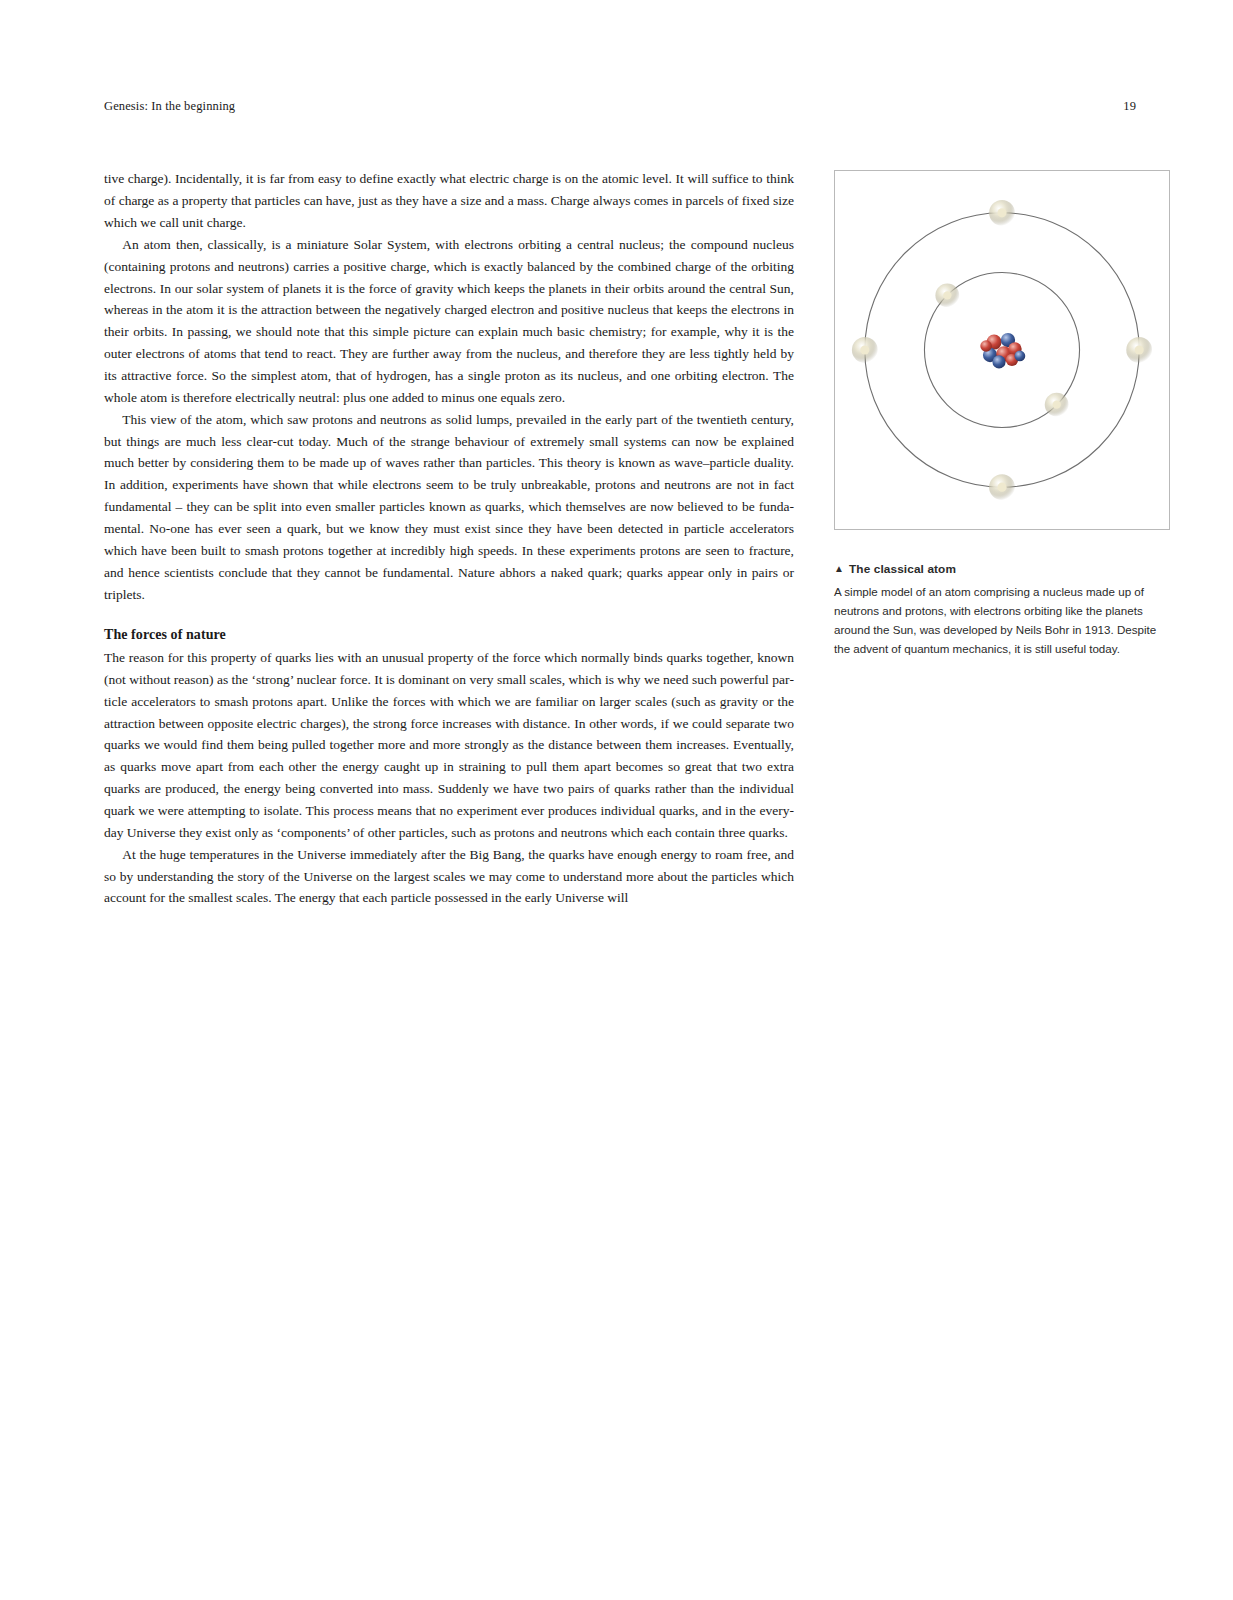Genesis: In the beginning
19
tive charge). Incidentally, it is far from easy to define exactly what electric charge is on the atomic level. It will suffice to think of charge as a property that particles can have, just as they have a size and a mass. Charge always comes in parcels of fixed size which we call unit charge.
An atom then, classically, is a miniature Solar System, with electrons orbiting a central nucleus; the compound nucleus (containing protons and neutrons) carries a positive charge, which is exactly balanced by the combined charge of the orbiting electrons. In our solar system of planets it is the force of gravity which keeps the planets in their orbits around the central Sun, whereas in the atom it is the attraction between the negatively charged electron and positive nucleus that keeps the electrons in their orbits. In passing, we should note that this simple picture can explain much basic chemistry; for example, why it is the outer electrons of atoms that tend to react. They are further away from the nucleus, and therefore they are less tightly held by its attractive force. So the simplest atom, that of hydrogen, has a single proton as its nucleus, and one orbiting electron. The whole atom is therefore electrically neutral: plus one added to minus one equals zero.
This view of the atom, which saw protons and neutrons as solid lumps, prevailed in the early part of the twentieth century, but things are much less clear-cut today. Much of the strange behaviour of extremely small systems can now be explained much better by considering them to be made up of waves rather than particles. This theory is known as wave–particle duality. In addition, experiments have shown that while electrons seem to be truly unbreakable, protons and neutrons are not in fact fundamental – they can be split into even smaller particles known as quarks, which themselves are now believed to be fundamental. No-one has ever seen a quark, but we know they must exist since they have been detected in particle accelerators which have been built to smash protons together at incredibly high speeds. In these experiments protons are seen to fracture, and hence scientists conclude that they cannot be fundamental. Nature abhors a naked quark; quarks appear only in pairs or triplets.
The forces of nature
The reason for this property of quarks lies with an unusual property of the force which normally binds quarks together, known (not without reason) as the ‘strong’ nuclear force. It is dominant on very small scales, which is why we need such powerful particle accelerators to smash protons apart. Unlike the forces with which we are familiar on larger scales (such as gravity or the attraction between opposite electric charges), the strong force increases with distance. In other words, if we could separate two quarks we would find them being pulled together more and more strongly as the distance between them increases. Eventually, as quarks move apart from each other the energy caught up in straining to pull them apart becomes so great that two extra quarks are produced, the energy being converted into mass. Suddenly we have two pairs of quarks rather than the individual quark we were attempting to isolate. This process means that no experiment ever produces individual quarks, and in the everyday Universe they exist only as ‘components’ of other particles, such as protons and neutrons which each contain three quarks.
At the huge temperatures in the Universe immediately after the Big Bang, the quarks have enough energy to roam free, and so by understanding the story of the Universe on the largest scales we may come to understand more about the particles which account for the smallest scales. The energy that each particle possessed in the early Universe will
▲The classical atom
A simple model of an atom comprising a nucleus made up of neutrons and protons, with electrons orbiting like the planets around the Sun, was developed by Neils Bohr in 1913. Despite the advent of quantum mechanics, it is still useful today.